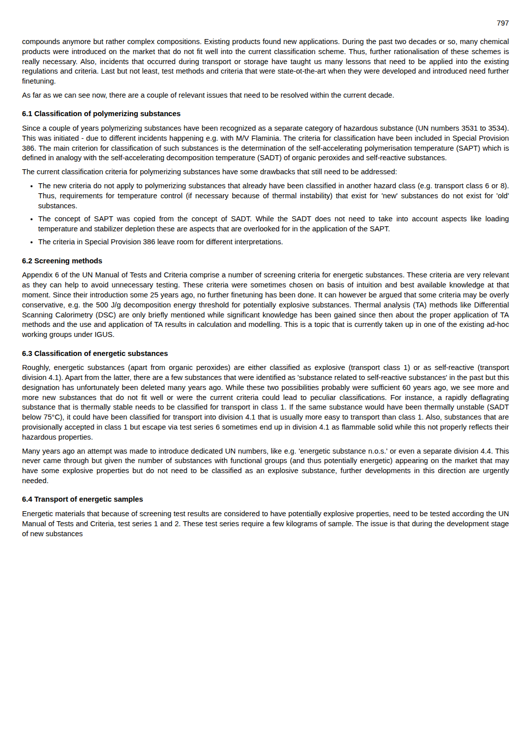797
compounds anymore but rather complex compositions. Existing products found new applications. During the past two decades or so, many chemical products were introduced on the market that do not fit well into the current classification scheme. Thus, further rationalisation of these schemes is really necessary. Also, incidents that occurred during transport or storage have taught us many lessons that need to be applied into the existing regulations and criteria. Last but not least, test methods and criteria that were state-ot-the-art when they were developed and introduced need further finetuning.
As far as we can see now, there are a couple of relevant issues that need to be resolved within the current decade.
6.1 Classification of polymerizing substances
Since a couple of years polymerizing substances have been recognized as a separate category of hazardous substance (UN numbers 3531 to 3534). This was initiated - due to different incidents happening e.g. with M/V Flaminia. The criteria for classification have been included in Special Provision 386. The main criterion for classification of such substances is the determination of the self-accelerating polymerisation temperature (SAPT) which is defined in analogy with the self-accelerating decomposition temperature (SADT) of organic peroxides and self-reactive substances.
The current classification criteria for polymerizing substances have some drawbacks that still need to be addressed:
The new criteria do not apply to polymerizing substances that already have been classified in another hazard class (e.g. transport class 6 or 8). Thus, requirements for temperature control (if necessary because of thermal instability) that exist for 'new' substances do not exist for 'old' substances.
The concept of SAPT was copied from the concept of SADT. While the SADT does not need to take into account aspects like loading temperature and stabilizer depletion these are aspects that are overlooked for in the application of the SAPT.
The criteria in Special Provision 386 leave room for different interpretations.
6.2 Screening methods
Appendix 6 of the UN Manual of Tests and Criteria comprise a number of screening criteria for energetic substances. These criteria are very relevant as they can help to avoid unnecessary testing. These criteria were sometimes chosen on basis of intuition and best available knowledge at that moment. Since their introduction some 25 years ago, no further finetuning has been done. It can however be argued that some criteria may be overly conservative, e.g. the 500 J/g decomposition energy threshold for potentially explosive substances. Thermal analysis (TA) methods like Differential Scanning Calorimetry (DSC) are only briefly mentioned while significant knowledge has been gained since then about the proper application of TA methods and the use and application of TA results in calculation and modelling. This is a topic that is currently taken up in one of the existing ad-hoc working groups under IGUS.
6.3 Classification of energetic substances
Roughly, energetic substances (apart from organic peroxides) are either classified as explosive (transport class 1) or as self-reactive (transport division 4.1). Apart from the latter, there are a few substances that were identified as 'substance related to self-reactive substances' in the past but this designation has unfortunately been deleted many years ago. While these two possibilities probably were sufficient 60 years ago, we see more and more new substances that do not fit well or were the current criteria could lead to peculiar classifications. For instance, a rapidly deflagrating substance that is thermally stable needs to be classified for transport in class 1. If the same substance would have been thermally unstable (SADT below 75°C), it could have been classified for transport into division 4.1 that is usually more easy to transport than class 1. Also, substances that are provisionally accepted in class 1 but escape via test series 6 sometimes end up in division 4.1 as flammable solid while this not properly reflects their hazardous properties.
Many years ago an attempt was made to introduce dedicated UN numbers, like e.g. 'energetic substance n.o.s.' or even a separate division 4.4. This never came through but given the number of substances with functional groups (and thus potentially energetic) appearing on the market that may have some explosive properties but do not need to be classified as an explosive substance, further developments in this direction are urgently needed.
6.4 Transport of energetic samples
Energetic materials that because of screening test results are considered to have potentially explosive properties, need to be tested according the UN Manual of Tests and Criteria, test series 1 and 2. These test series require a few kilograms of sample. The issue is that during the development stage of new substances